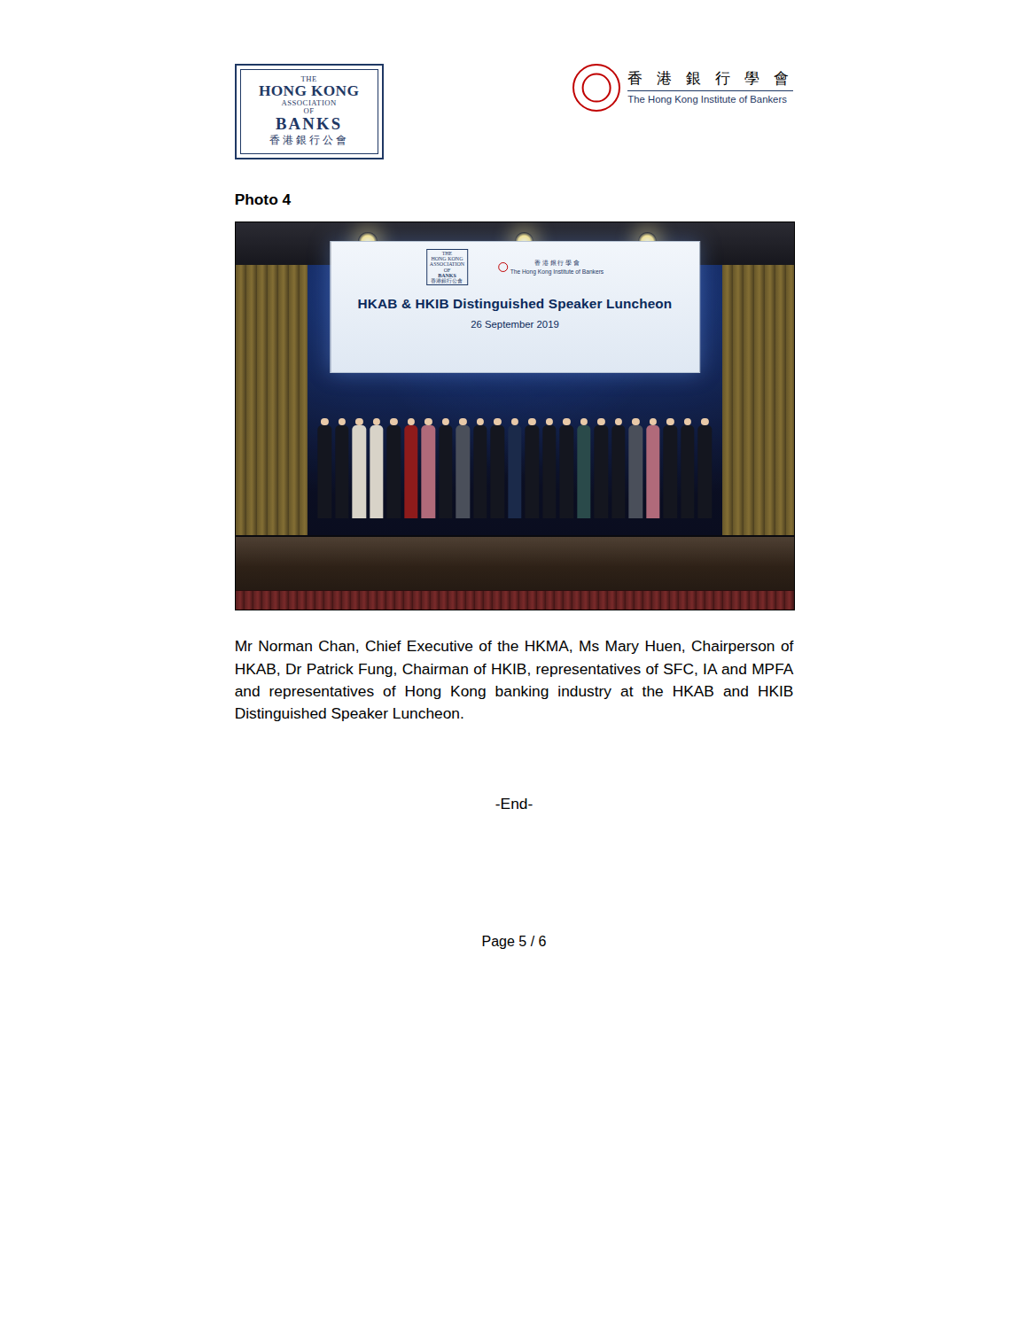THE
HONG KONG
ASSOCIATION
OF
BANKS
香港銀行公會
香 港 銀 行 學 會
The Hong Kong Institute of Bankers
Photo 4
THE
HONG KONG
ASSOCIATION
OF
BANKS
香港銀行公會
香 港 銀 行 學 會
The Hong Kong Institute of Bankers
HKAB & HKIB Distinguished Speaker Luncheon
26 September 2019
Mr Norman Chan, Chief Executive of the HKMA, Ms Mary Huen, Chairperson of HKAB, Dr Patrick Fung, Chairman of HKIB, representatives of SFC, IA and MPFA and representatives of Hong Kong banking industry at the HKAB and HKIB Distinguished Speaker Luncheon.
-End-
Page 5 / 6